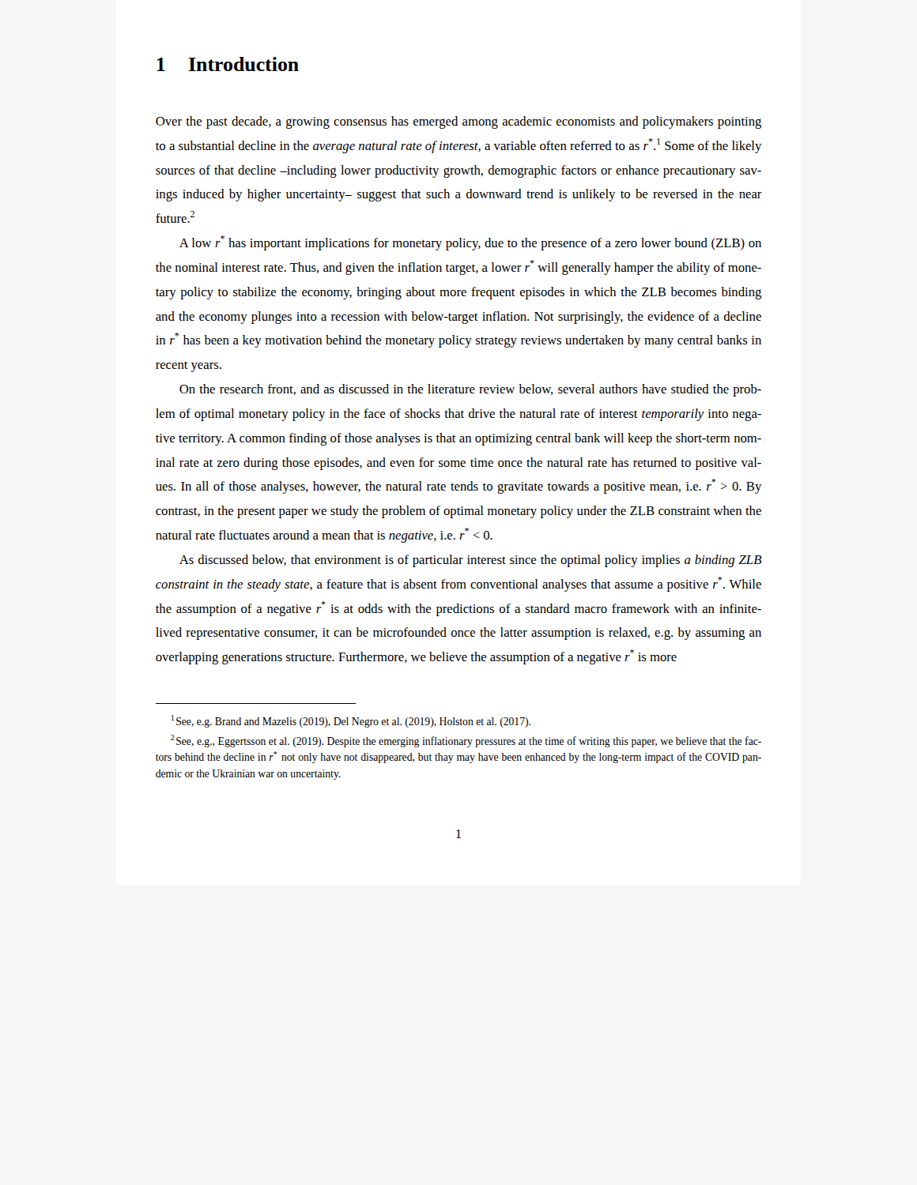1 Introduction
Over the past decade, a growing consensus has emerged among academic economists and policymakers pointing to a substantial decline in the average natural rate of interest, a variable often referred to as r*.1 Some of the likely sources of that decline –including lower productivity growth, demographic factors or enhance precautionary savings induced by higher uncertainty– suggest that such a downward trend is unlikely to be reversed in the near future.2
A low r* has important implications for monetary policy, due to the presence of a zero lower bound (ZLB) on the nominal interest rate. Thus, and given the inflation target, a lower r* will generally hamper the ability of monetary policy to stabilize the economy, bringing about more frequent episodes in which the ZLB becomes binding and the economy plunges into a recession with below-target inflation. Not surprisingly, the evidence of a decline in r* has been a key motivation behind the monetary policy strategy reviews undertaken by many central banks in recent years.
On the research front, and as discussed in the literature review below, several authors have studied the problem of optimal monetary policy in the face of shocks that drive the natural rate of interest temporarily into negative territory. A common finding of those analyses is that an optimizing central bank will keep the short-term nominal rate at zero during those episodes, and even for some time once the natural rate has returned to positive values. In all of those analyses, however, the natural rate tends to gravitate towards a positive mean, i.e. r* > 0. By contrast, in the present paper we study the problem of optimal monetary policy under the ZLB constraint when the natural rate fluctuates around a mean that is negative, i.e. r* < 0.
As discussed below, that environment is of particular interest since the optimal policy implies a binding ZLB constraint in the steady state, a feature that is absent from conventional analyses that assume a positive r*. While the assumption of a negative r* is at odds with the predictions of a standard macro framework with an infinite-lived representative consumer, it can be microfounded once the latter assumption is relaxed, e.g. by assuming an overlapping generations structure. Furthermore, we believe the assumption of a negative r* is more
1See, e.g. Brand and Mazelis (2019), Del Negro et al. (2019), Holston et al. (2017).
2See, e.g., Eggertsson et al. (2019). Despite the emerging inflationary pressures at the time of writing this paper, we believe that the factors behind the decline in r* not only have not disappeared, but thay may have been enhanced by the long-term impact of the COVID pandemic or the Ukrainian war on uncertainty.
1